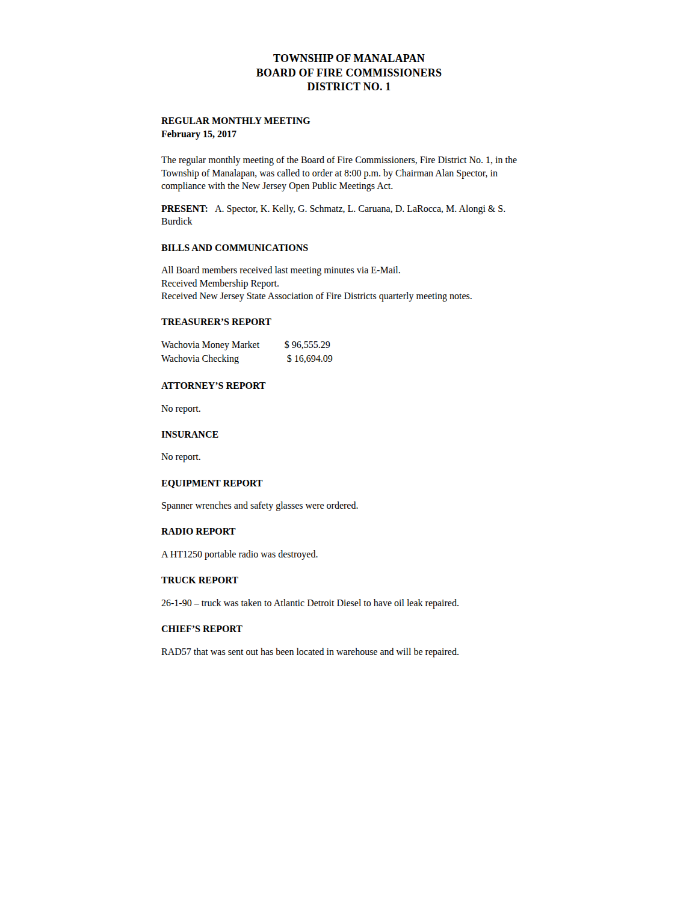TOWNSHIP OF MANALAPAN BOARD OF FIRE COMMISSIONERS DISTRICT NO. 1
REGULAR MONTHLY MEETING
February 15, 2017
The regular monthly meeting of the Board of Fire Commissioners, Fire District No. 1, in the Township of Manalapan, was called to order at 8:00 p.m. by Chairman Alan Spector, in compliance with the New Jersey Open Public Meetings Act.
PRESENT: A. Spector, K. Kelly, G. Schmatz, L. Caruana, D. LaRocca, M. Alongi & S. Burdick
BILLS AND COMMUNICATIONS
All Board members received last meeting minutes via E-Mail.
Received Membership Report.
Received New Jersey State Association of Fire Districts quarterly meeting notes.
TREASURER’S REPORT
| Wachovia Money Market | $ 96,555.29 |
| Wachovia Checking | $ 16,694.09 |
ATTORNEY’S REPORT
No report.
INSURANCE
No report.
EQUIPMENT REPORT
Spanner wrenches and safety glasses were ordered.
RADIO REPORT
A HT1250 portable radio was destroyed.
TRUCK REPORT
26-1-90 – truck was taken to Atlantic Detroit Diesel to have oil leak repaired.
CHIEF’S REPORT
RAD57 that was sent out has been located in warehouse and will be repaired.